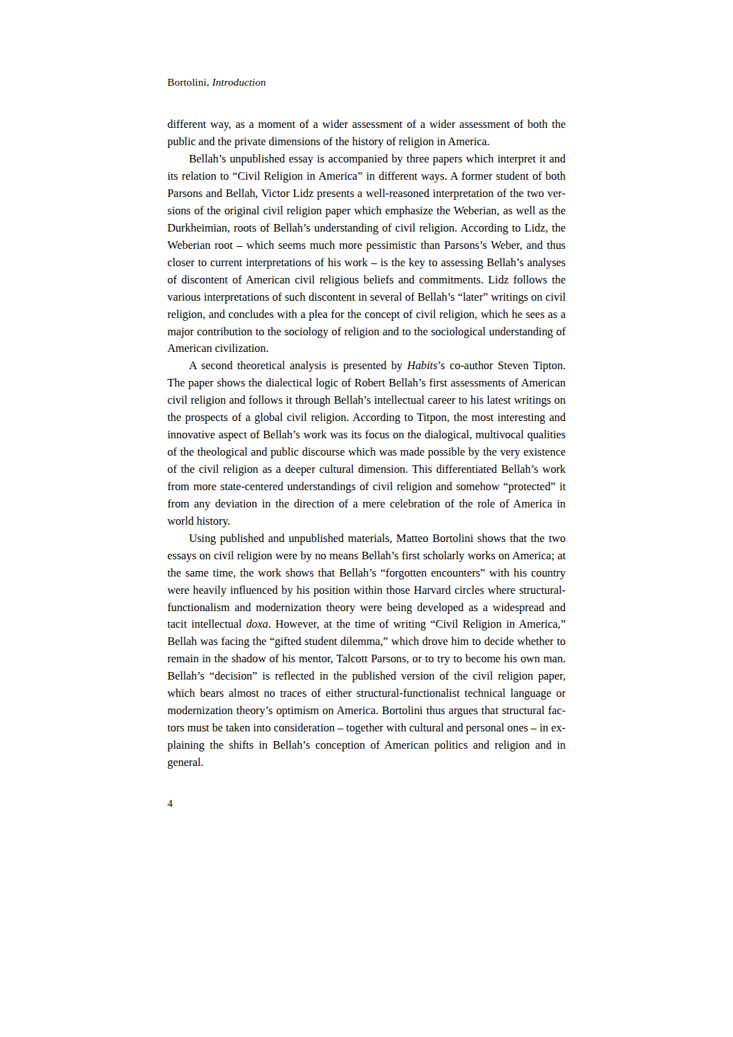Bortolini, Introduction
different way, as a moment of a wider assessment of a wider assessment of both the public and the private dimensions of the history of religion in America.
Bellah’s unpublished essay is accompanied by three papers which interpret it and its relation to “Civil Religion in America” in different ways. A former student of both Parsons and Bellah, Victor Lidz presents a well-reasoned interpretation of the two versions of the original civil religion paper which emphasize the Weberian, as well as the Durkheimian, roots of Bellah’s understanding of civil religion. According to Lidz, the Weberian root – which seems much more pessimistic than Parsons’s Weber, and thus closer to current interpretations of his work – is the key to assessing Bellah’s analyses of discontent of American civil religious beliefs and commitments. Lidz follows the various interpretations of such discontent in several of Bellah’s “later” writings on civil religion, and concludes with a plea for the concept of civil religion, which he sees as a major contribution to the sociology of religion and to the sociological understanding of American civilization.
A second theoretical analysis is presented by Habits’s co-author Steven Tipton. The paper shows the dialectical logic of Robert Bellah’s first assessments of American civil religion and follows it through Bellah’s intellectual career to his latest writings on the prospects of a global civil religion. According to Titpon, the most interesting and innovative aspect of Bellah’s work was its focus on the dialogical, multivocal qualities of the theological and public discourse which was made possible by the very existence of the civil religion as a deeper cultural dimension. This differentiated Bellah’s work from more state-centered understandings of civil religion and somehow “protected” it from any deviation in the direction of a mere celebration of the role of America in world history.
Using published and unpublished materials, Matteo Bortolini shows that the two essays on civil religion were by no means Bellah’s first scholarly works on America; at the same time, the work shows that Bellah’s “forgotten encounters” with his country were heavily influenced by his position within those Harvard circles where structural-functionalism and modernization theory were being developed as a widespread and tacit intellectual doxa. However, at the time of writing “Civil Religion in America,” Bellah was facing the “gifted student dilemma,” which drove him to decide whether to remain in the shadow of his mentor, Talcott Parsons, or to try to become his own man. Bellah’s “decision” is reflected in the published version of the civil religion paper, which bears almost no traces of either structural-functionalist technical language or modernization theory’s optimism on America. Bortolini thus argues that structural factors must be taken into consideration – together with cultural and personal ones – in explaining the shifts in Bellah’s conception of American politics and religion and in general.
4